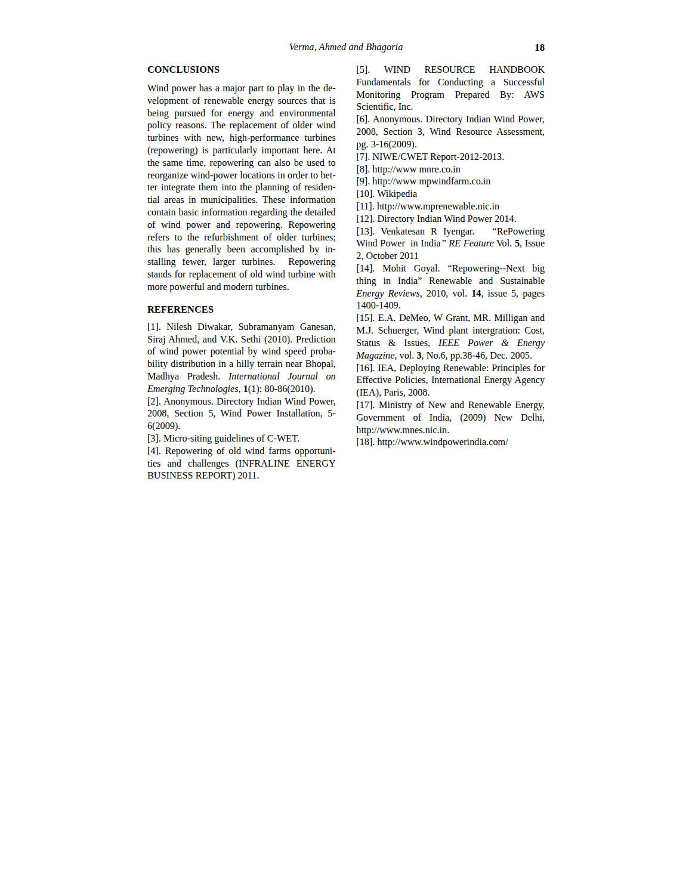Verma, Ahmed and Bhagoria 18
CONCLUSIONS
Wind power has a major part to play in the development of renewable energy sources that is being pursued for energy and environmental policy reasons. The replacement of older wind turbines with new, high-performance turbines (repowering) is particularly important here. At the same time, repowering can also be used to reorganize wind-power locations in order to better integrate them into the planning of residential areas in municipalities. These information contain basic information regarding the detailed of wind power and repowering. Repowering refers to the refurbishment of older turbines; this has generally been accomplished by installing fewer, larger turbines. Repowering stands for replacement of old wind turbine with more powerful and modern turbines.
REFERENCES
[1]. Nilesh Diwakar, Subramanyam Ganesan, Siraj Ahmed, and V.K. Sethi (2010). Prediction of wind power potential by wind speed probability distribution in a hilly terrain near Bhopal, Madhya Pradesh. International Journal on Emerging Technologies, 1(1): 80-86(2010).
[2]. Anonymous. Directory Indian Wind Power, 2008, Section 5, Wind Power Installation, 5-6(2009).
[3]. Micro-siting guidelines of C-WET.
[4]. Repowering of old wind farms opportunities and challenges (INFRALINE ENERGY BUSINESS REPORT) 2011.
[5]. WIND RESOURCE HANDBOOK Fundamentals for Conducting a Successful Monitoring Program Prepared By: AWS Scientific, Inc.
[6]. Anonymous. Directory Indian Wind Power, 2008, Section 3, Wind Resource Assessment, pg. 3-16(2009).
[7]. NIWE/CWET Report-2012-2013.
[8]. http://www mnre.co.in
[9]. http://www mpwindfarm.co.in
[10]. Wikipedia
[11]. http://www.mprenewable.nic.in
[12]. Directory Indian Wind Power 2014.
[13]. Venkatesan R Iyengar. “RePowering Wind Power in India” RE Feature Vol. 5, Issue 2, October 2011
[14]. Mohit Goyal. “Repowering--Next big thing in India” Renewable and Sustainable Energy Reviews, 2010, vol. 14, issue 5, pages 1400-1409.
[15]. E.A. DeMeo, W Grant, MR. Milligan and M.J. Schuerger, Wind plant intergration: Cost, Status & Issues, IEEE Power & Energy Magazine, vol. 3, No.6, pp.38-46, Dec. 2005.
[16]. IEA, Deploying Renewable: Principles for Effective Policies, International Energy Agency (IEA), Paris, 2008.
[17]. Ministry of New and Renewable Energy, Government of India, (2009) New Delhi, http://www.mnes.nic.in.
[18]. http://www.windpowerindia.com/